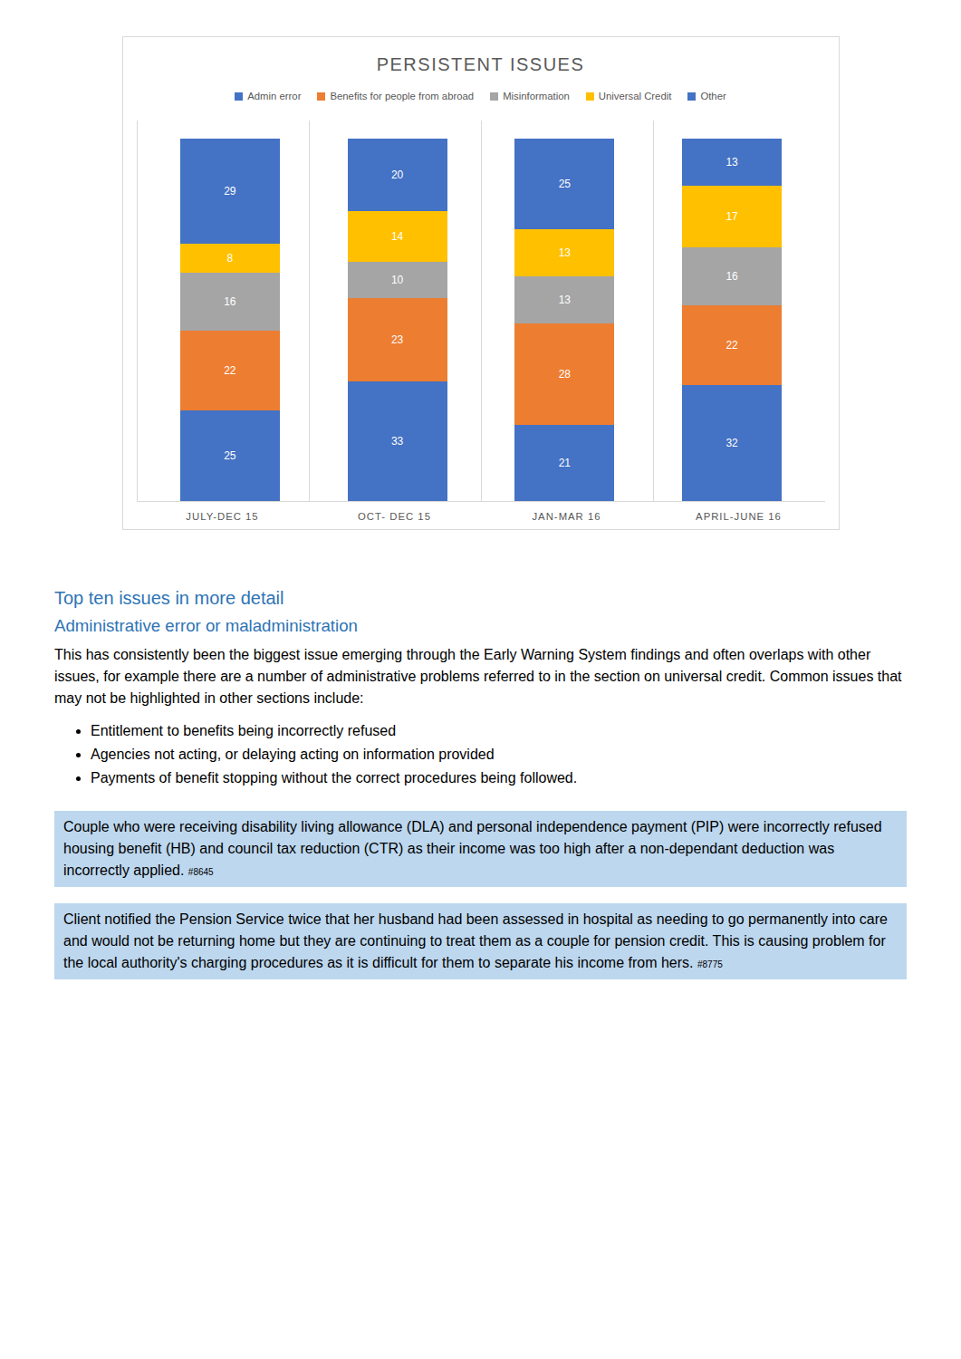PERSISTENT ISSUES
Admin error Benefits for people from abroad Misinformation Universal Credit Other
29
8
16
22
25
20
14
10
23
33
25
13
13
28
21
13
17
16
22
32
JULY-DEC 15 OCT- DEC 15 JAN-MAR 16 APRIL-JUNE 16
Top ten issues in more detail
Administrative error or maladministration
This has consistently been the biggest issue emerging through the Early Warning System findings and often overlaps with other issues, for example there are a number of administrative problems referred to in the section on universal credit. Common issues that may not be highlighted in other sections include:
Entitlement to benefits being incorrectly refused
Agencies not acting, or delaying acting on information provided
Payments of benefit stopping without the correct procedures being followed.
Couple who were receiving disability living allowance (DLA) and personal independence payment (PIP) were incorrectly refused housing benefit (HB) and council tax reduction (CTR) as their income was too high after a non-dependant deduction was incorrectly applied. #8645
Client notified the Pension Service twice that her husband had been assessed in hospital as needing to go permanently into care and would not be returning home but they are continuing to treat them as a couple for pension credit. This is causing problem for the local authority's charging procedures as it is difficult for them to separate his income from hers. #8775